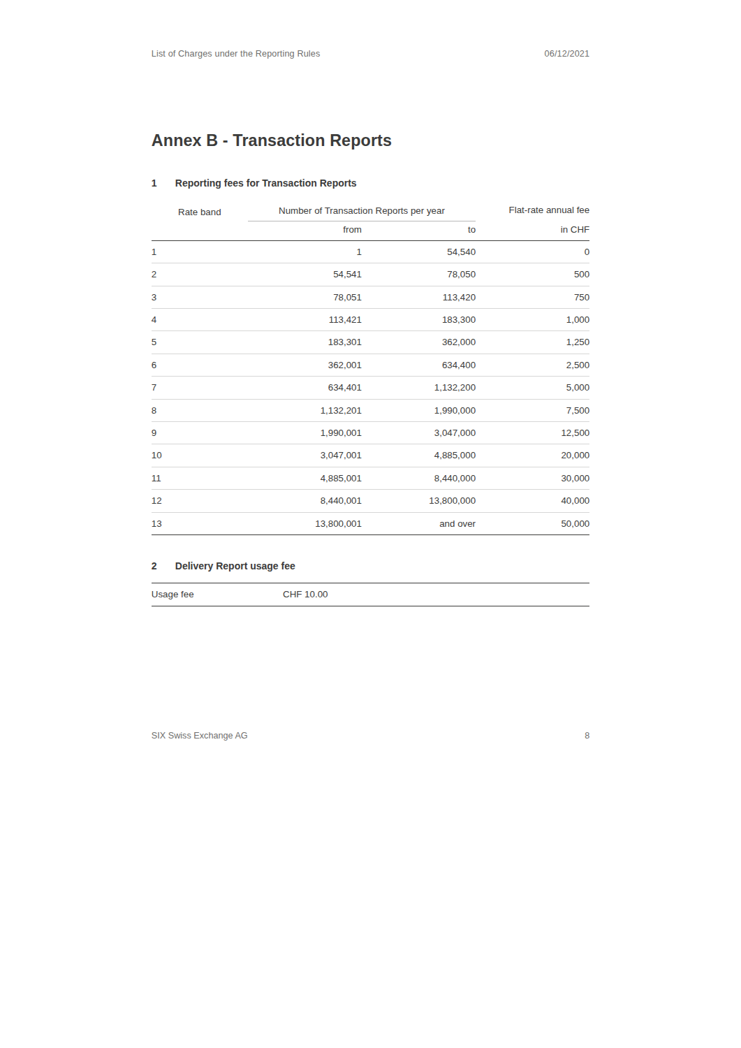List of Charges under the Reporting Rules
06/12/2021
Annex B - Transaction Reports
1 Reporting fees for Transaction Reports
| Rate band | Number of Transaction Reports per year | Flat-rate annual fee |
| --- | --- | --- |
| | from | to | in CHF |
| 1 | 1 | 54,540 | 0 |
| 2 | 54,541 | 78,050 | 500 |
| 3 | 78,051 | 113,420 | 750 |
| 4 | 113,421 | 183,300 | 1,000 |
| 5 | 183,301 | 362,000 | 1,250 |
| 6 | 362,001 | 634,400 | 2,500 |
| 7 | 634,401 | 1,132,200 | 5,000 |
| 8 | 1,132,201 | 1,990,000 | 7,500 |
| 9 | 1,990,001 | 3,047,000 | 12,500 |
| 10 | 3,047,001 | 4,885,000 | 20,000 |
| 11 | 4,885,001 | 8,440,000 | 30,000 |
| 12 | 8,440,001 | 13,800,000 | 40,000 |
| 13 | 13,800,001 | and over | 50,000 |
2 Delivery Report usage fee
| Usage fee | CHF 10.00 |
SIX Swiss Exchange AG
8